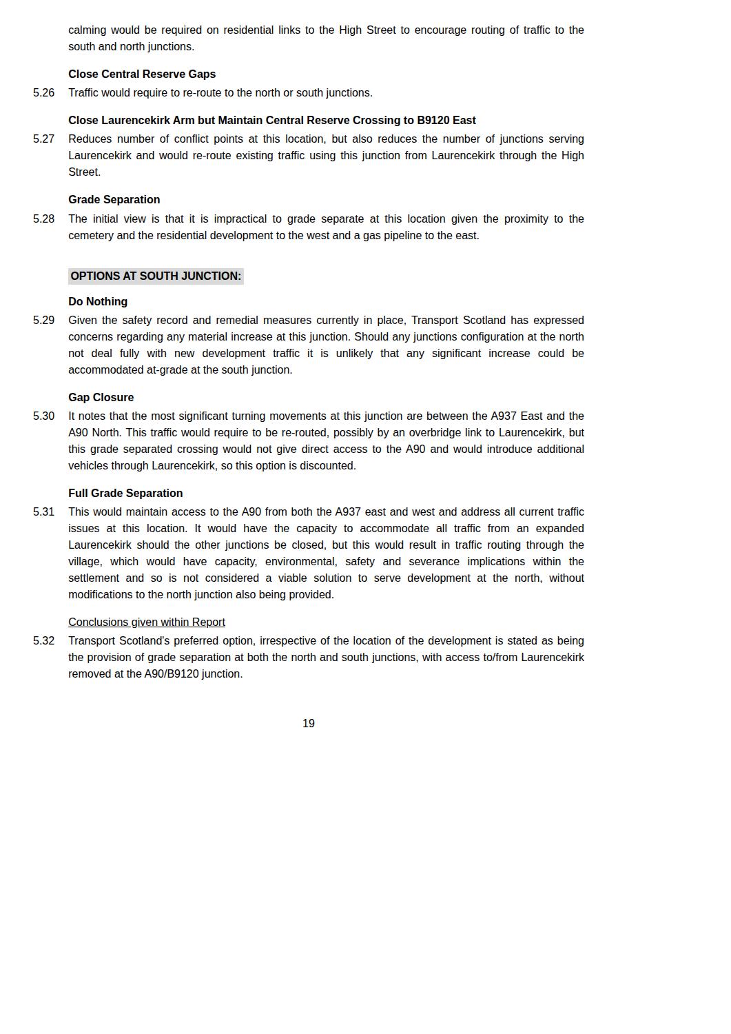calming would be required on residential links to the High Street to encourage routing of traffic to the south and north junctions.
Close Central Reserve Gaps
5.26
Traffic would require to re-route to the north or south junctions.
Close Laurencekirk Arm but Maintain Central Reserve Crossing to B9120 East
5.27
Reduces number of conflict points at this location, but also reduces the number of junctions serving Laurencekirk and would re-route existing traffic using this junction from Laurencekirk through the High Street.
Grade Separation
5.28
The initial view is that it is impractical to grade separate at this location given the proximity to the cemetery and the residential development to the west and a gas pipeline to the east.
OPTIONS AT SOUTH JUNCTION:
Do Nothing
5.29
Given the safety record and remedial measures currently in place, Transport Scotland has expressed concerns regarding any material increase at this junction. Should any junctions configuration at the north not deal fully with new development traffic it is unlikely that any significant increase could be accommodated at-grade at the south junction.
Gap Closure
5.30
It notes that the most significant turning movements at this junction are between the A937 East and the A90 North. This traffic would require to be re-routed, possibly by an overbridge link to Laurencekirk, but this grade separated crossing would not give direct access to the A90 and would introduce additional vehicles through Laurencekirk, so this option is discounted.
Full Grade Separation
5.31
This would maintain access to the A90 from both the A937 east and west and address all current traffic issues at this location. It would have the capacity to accommodate all traffic from an expanded Laurencekirk should the other junctions be closed, but this would result in traffic routing through the village, which would have capacity, environmental, safety and severance implications within the settlement and so is not considered a viable solution to serve development at the north, without modifications to the north junction also being provided.
Conclusions given within Report
5.32
Transport Scotland's preferred option, irrespective of the location of the development is stated as being the provision of grade separation at both the north and south junctions, with access to/from Laurencekirk removed at the A90/B9120 junction.
19